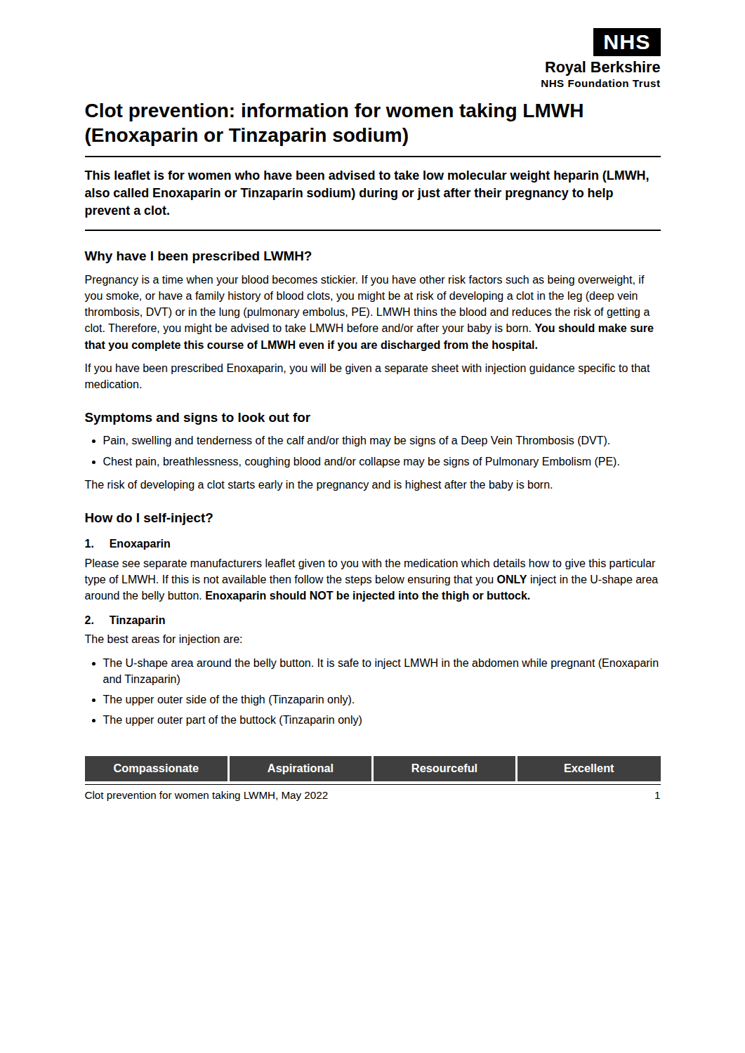NHS
Royal Berkshire
NHS Foundation Trust
Clot prevention: information for women taking LMWH (Enoxaparin or Tinzaparin sodium)
This leaflet is for women who have been advised to take low molecular weight heparin (LMWH, also called Enoxaparin or Tinzaparin sodium) during or just after their pregnancy to help prevent a clot.
Why have I been prescribed LWMH?
Pregnancy is a time when your blood becomes stickier. If you have other risk factors such as being overweight, if you smoke, or have a family history of blood clots, you might be at risk of developing a clot in the leg (deep vein thrombosis, DVT) or in the lung (pulmonary embolus, PE). LMWH thins the blood and reduces the risk of getting a clot. Therefore, you might be advised to take LMWH before and/or after your baby is born. You should make sure that you complete this course of LMWH even if you are discharged from the hospital.
If you have been prescribed Enoxaparin, you will be given a separate sheet with injection guidance specific to that medication.
Symptoms and signs to look out for
Pain, swelling and tenderness of the calf and/or thigh may be signs of a Deep Vein Thrombosis (DVT).
Chest pain, breathlessness, coughing blood and/or collapse may be signs of Pulmonary Embolism (PE).
The risk of developing a clot starts early in the pregnancy and is highest after the baby is born.
How do I self-inject?
1. Enoxaparin
Please see separate manufacturers leaflet given to you with the medication which details how to give this particular type of LMWH. If this is not available then follow the steps below ensuring that you ONLY inject in the U-shape area around the belly button. Enoxaparin should NOT be injected into the thigh or buttock.
2. Tinzaparin
The best areas for injection are:
The U-shape area around the belly button. It is safe to inject LMWH in the abdomen while pregnant (Enoxaparin and Tinzaparin)
The upper outer side of the thigh (Tinzaparin only).
The upper outer part of the buttock (Tinzaparin only)
| Compassionate | Aspirational | Resourceful | Excellent |
Clot prevention for women taking LWMH, May 2022 1